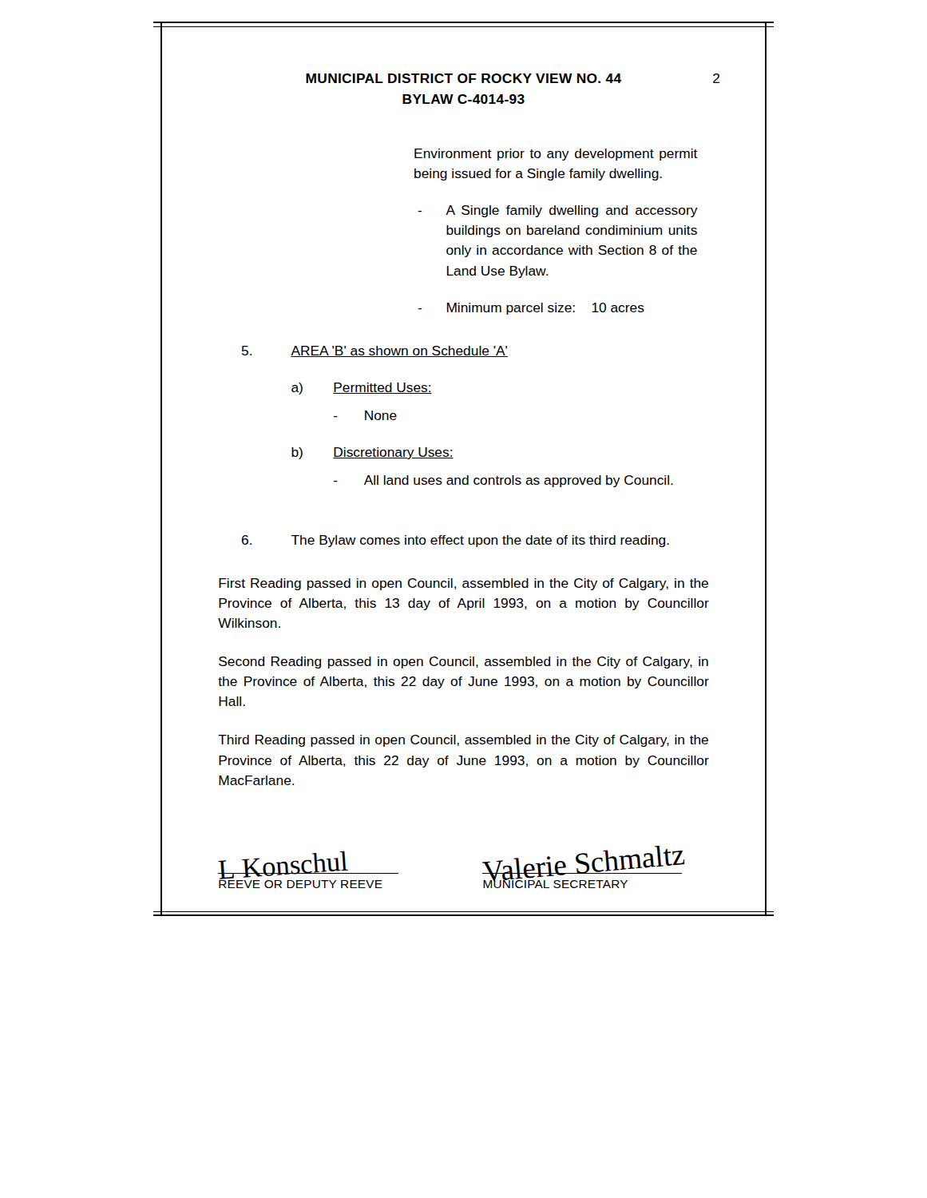2 MUNICIPAL DISTRICT OF ROCKY VIEW NO. 44 BYLAW C-4014-93
Environment prior to any development permit being issued for a Single family dwelling.
A Single family dwelling and accessory buildings on bareland condiminium units only in accordance with Section 8 of the Land Use Bylaw.
Minimum parcel size: 10 acres
5.
AREA 'B' as shown on Schedule 'A'
a)
Permitted Uses:
None
b)
Discretionary Uses:
All land uses and controls as approved by Council.
6.
The Bylaw comes into effect upon the date of its third reading.
First Reading passed in open Council, assembled in the City of Calgary, in the Province of Alberta, this 13 day of April 1993, on a motion by Councillor Wilkinson.
Second Reading passed in open Council, assembled in the City of Calgary, in the Province of Alberta, this 22 day of June 1993, on a motion by Councillor Hall.
Third Reading passed in open Council, assembled in the City of Calgary, in the Province of Alberta, this 22 day of June 1993, on a motion by Councillor MacFarlane.
L Konschul
REEVE OR DEPUTY REEVE
Valerie Schmaltz
MUNICIPAL SECRETARY